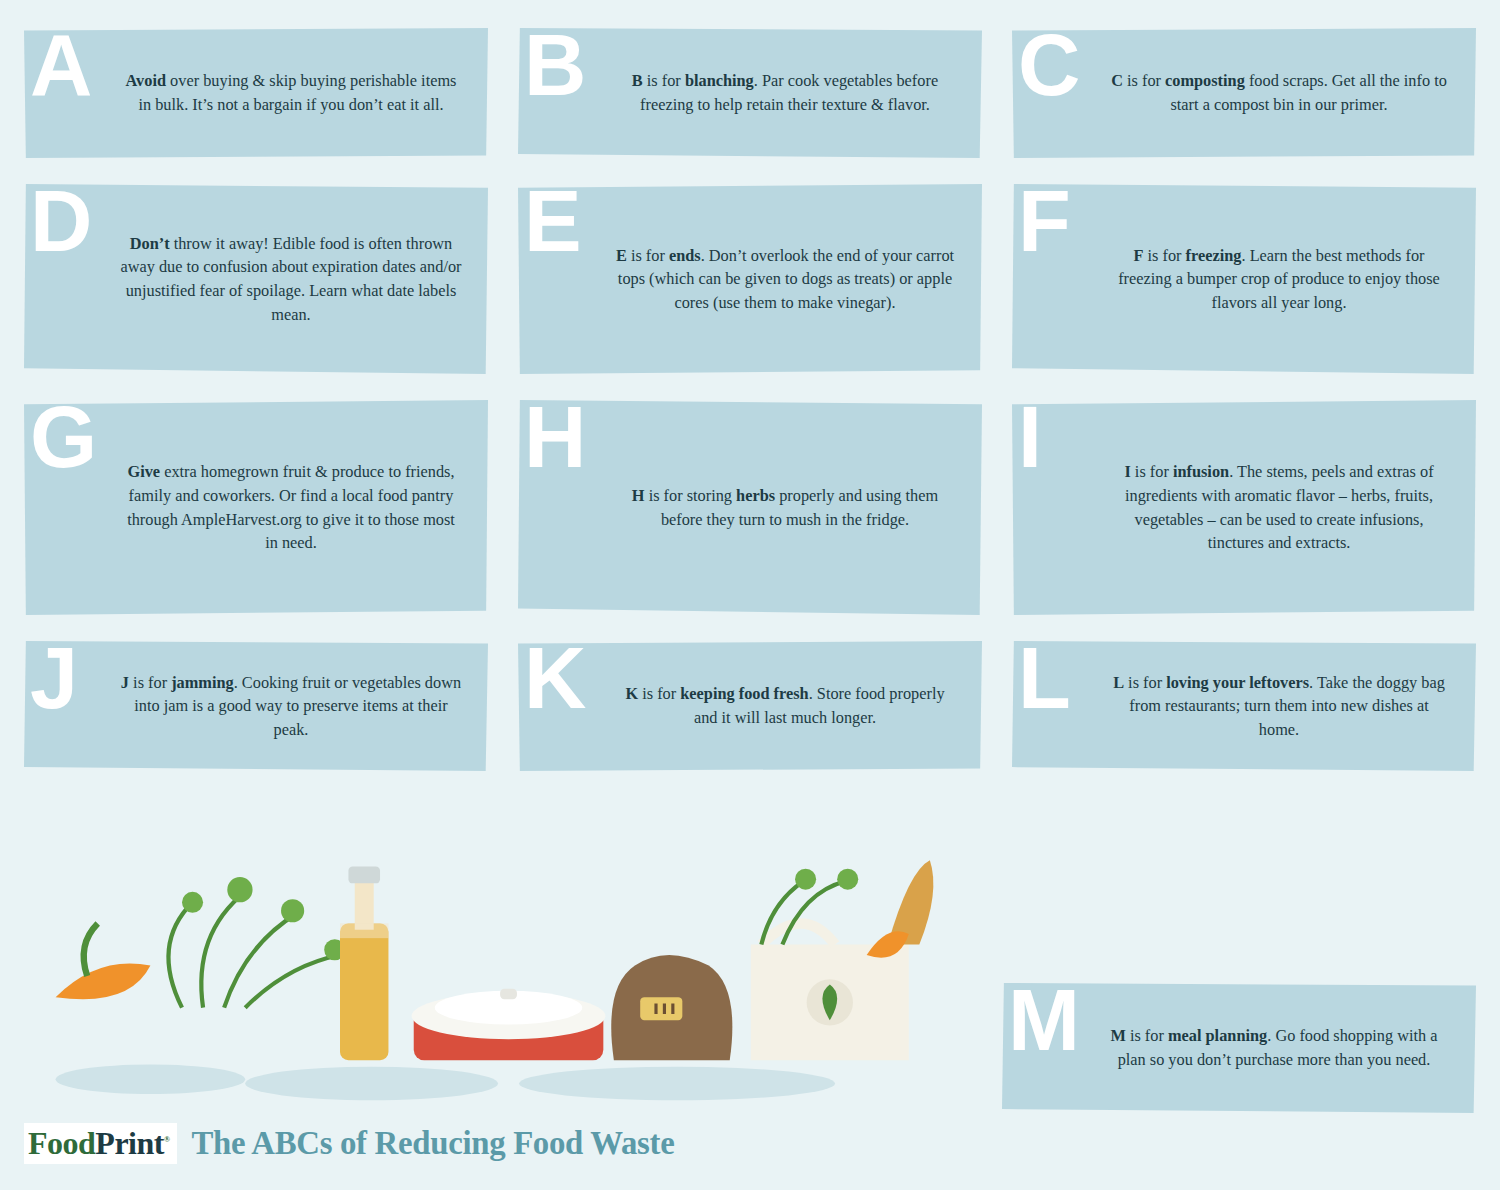A
Avoid over buying & skip buying perishable items in bulk. It’s not a bargain if you don’t eat it all.
B
B is for blanching. Par cook vegetables before freezing to help retain their texture & flavor.
C
C is for composting food scraps. Get all the info to start a compost bin in our primer.
D
Don’t throw it away! Edible food is often thrown away due to confusion about expiration dates and/or unjustified fear of spoilage. Learn what date labels mean.
E
E is for ends. Don’t overlook the end of your carrot tops (which can be given to dogs as treats) or apple cores (use them to make vinegar).
F
F is for freezing. Learn the best methods for freezing a bumper crop of produce to enjoy those flavors all year long.
G
Give extra homegrown fruit & produce to friends, family and coworkers. Or find a local food pantry through AmpleHarvest.org to give it to those most in need.
H
H is for storing herbs properly and using them before they turn to mush in the fridge.
I
I is for infusion. The stems, peels and extras of ingredients with aromatic flavor – herbs, fruits, vegetables – can be used to create infusions, tinctures and extracts.
J
J is for jamming. Cooking fruit or vegetables down into jam is a good way to preserve items at their peak.
K
K is for keeping food fresh. Store food properly and it will last much longer.
L
L is for loving your leftovers. Take the doggy bag from restaurants; turn them into new dishes at home.
M
M is for meal planning. Go food shopping with a plan so you don’t purchase more than you need.
FoodPrint®
The ABCs of Reducing Food Waste